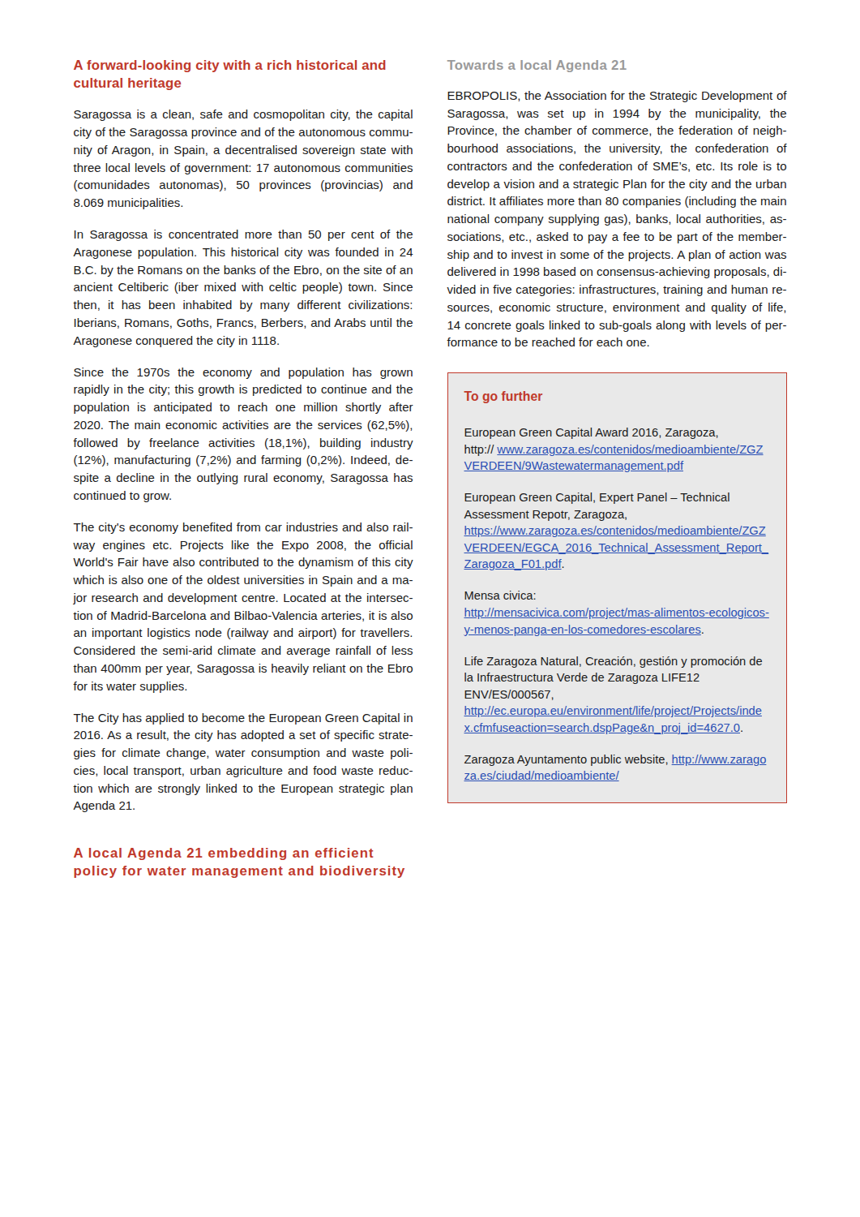A forward-looking city with a rich historical and cultural heritage
Saragossa is a clean, safe and cosmopolitan city, the capital city of the Saragossa province and of the autonomous community of Aragon, in Spain, a decentralised sovereign state with three local levels of government: 17 autonomous communities (comunidades autonomas), 50 provinces (provincias) and 8.069 municipalities.
In Saragossa is concentrated more than 50 per cent of the Aragonese population. This historical city was founded in 24 B.C. by the Romans on the banks of the Ebro, on the site of an ancient Celtiberic (iber mixed with celtic people) town. Since then, it has been inhabited by many different civilizations: Iberians, Romans, Goths, Francs, Berbers, and Arabs until the Aragonese conquered the city in 1118.
Since the 1970s the economy and population has grown rapidly in the city; this growth is predicted to continue and the population is anticipated to reach one million shortly after 2020. The main economic activities are the services (62,5%), followed by freelance activities (18,1%), building industry (12%), manufacturing (7,2%) and farming (0,2%). Indeed, despite a decline in the outlying rural economy, Saragossa has continued to grow.
The city's economy benefited from car industries and also railway engines etc. Projects like the Expo 2008, the official World's Fair have also contributed to the dynamism of this city which is also one of the oldest universities in Spain and a major research and development centre. Located at the intersection of Madrid-Barcelona and Bilbao-Valencia arteries, it is also an important logistics node (railway and airport) for travellers. Considered the semi-arid climate and average rainfall of less than 400mm per year, Saragossa is heavily reliant on the Ebro for its water supplies.
The City has applied to become the European Green Capital in 2016. As a result, the city has adopted a set of specific strategies for climate change, water consumption and waste policies, local transport, urban agriculture and food waste reduction which are strongly linked to the European strategic plan Agenda 21.
A local Agenda 21 embedding an efficient policy for water management and biodiversity
Towards a local Agenda 21
EBROPOLIS, the Association for the Strategic Development of Saragossa, was set up in 1994 by the municipality, the Province, the chamber of commerce, the federation of neighbourhood associations, the university, the confederation of contractors and the confederation of SME’s, etc. Its role is to develop a vision and a strategic Plan for the city and the urban district. It affiliates more than 80 companies (including the main national company supplying gas), banks, local authorities, associations, etc., asked to pay a fee to be part of the membership and to invest in some of the projects. A plan of action was delivered in 1998 based on consensus-achieving proposals, divided in five categories: infrastructures, training and human resources, economic structure, environment and quality of life, 14 concrete goals linked to sub-goals along with levels of performance to be reached for each one.
To go further
European Green Capital Award 2016, Zaragoza,
http:// www.zaragoza.es/contenidos/medioambiente/ZGZVERDEEN/9Wastewatermanagement.pdf
European Green Capital, Expert Panel – Technical Assessment Repotr, Zaragoza,
https://www.zaragoza.es/contenidos/medioambiente/ZGZVERDEEN/EGCA_2016_Technical_Assessment_Report_Zaragoza_F01.pdf.
Mensa civica:
http://mensacivica.com/project/mas-alimentos-ecologicos-y-menos-panga-en-los-comedores-escolares.
Life Zaragoza Natural, Creación, gestión y promoción de la Infraestructura Verde de Zaragoza LIFE12 ENV/ES/000567,
http://ec.europa.eu/environment/life/project/Projects/index.cfmfuseaction=search.dspPage&n_proj_id=4627.0.
Zaragoza Ayuntamento public website, http://www.zaragoza.es/ciudad/medioambiente/